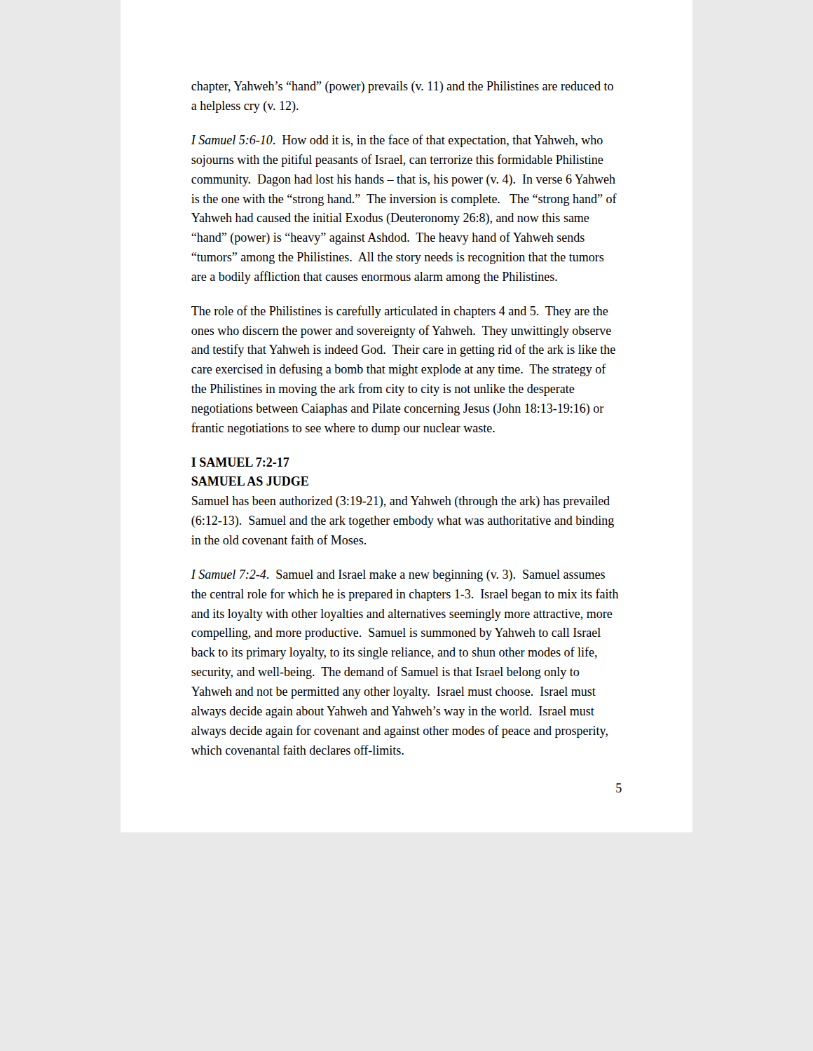chapter, Yahweh’s “hand” (power) prevails (v. 11) and the Philistines are reduced to a helpless cry (v. 12).
I Samuel 5:6-10. How odd it is, in the face of that expectation, that Yahweh, who sojourns with the pitiful peasants of Israel, can terrorize this formidable Philistine community. Dagon had lost his hands – that is, his power (v. 4). In verse 6 Yahweh is the one with the “strong hand.” The inversion is complete. The “strong hand” of Yahweh had caused the initial Exodus (Deuteronomy 26:8), and now this same “hand” (power) is “heavy” against Ashdod. The heavy hand of Yahweh sends “tumors” among the Philistines. All the story needs is recognition that the tumors are a bodily affliction that causes enormous alarm among the Philistines.
The role of the Philistines is carefully articulated in chapters 4 and 5. They are the ones who discern the power and sovereignty of Yahweh. They unwittingly observe and testify that Yahweh is indeed God. Their care in getting rid of the ark is like the care exercised in defusing a bomb that might explode at any time. The strategy of the Philistines in moving the ark from city to city is not unlike the desperate negotiations between Caiaphas and Pilate concerning Jesus (John 18:13-19:16) or frantic negotiations to see where to dump our nuclear waste.
I Samuel 7:2-17
Samuel as Judge
Samuel has been authorized (3:19-21), and Yahweh (through the ark) has prevailed (6:12-13). Samuel and the ark together embody what was authoritative and binding in the old covenant faith of Moses.
I Samuel 7:2-4. Samuel and Israel make a new beginning (v. 3). Samuel assumes the central role for which he is prepared in chapters 1-3. Israel began to mix its faith and its loyalty with other loyalties and alternatives seemingly more attractive, more compelling, and more productive. Samuel is summoned by Yahweh to call Israel back to its primary loyalty, to its single reliance, and to shun other modes of life, security, and well-being. The demand of Samuel is that Israel belong only to Yahweh and not be permitted any other loyalty. Israel must choose. Israel must always decide again about Yahweh and Yahweh’s way in the world. Israel must always decide again for covenant and against other modes of peace and prosperity, which covenantal faith declares off-limits.
5